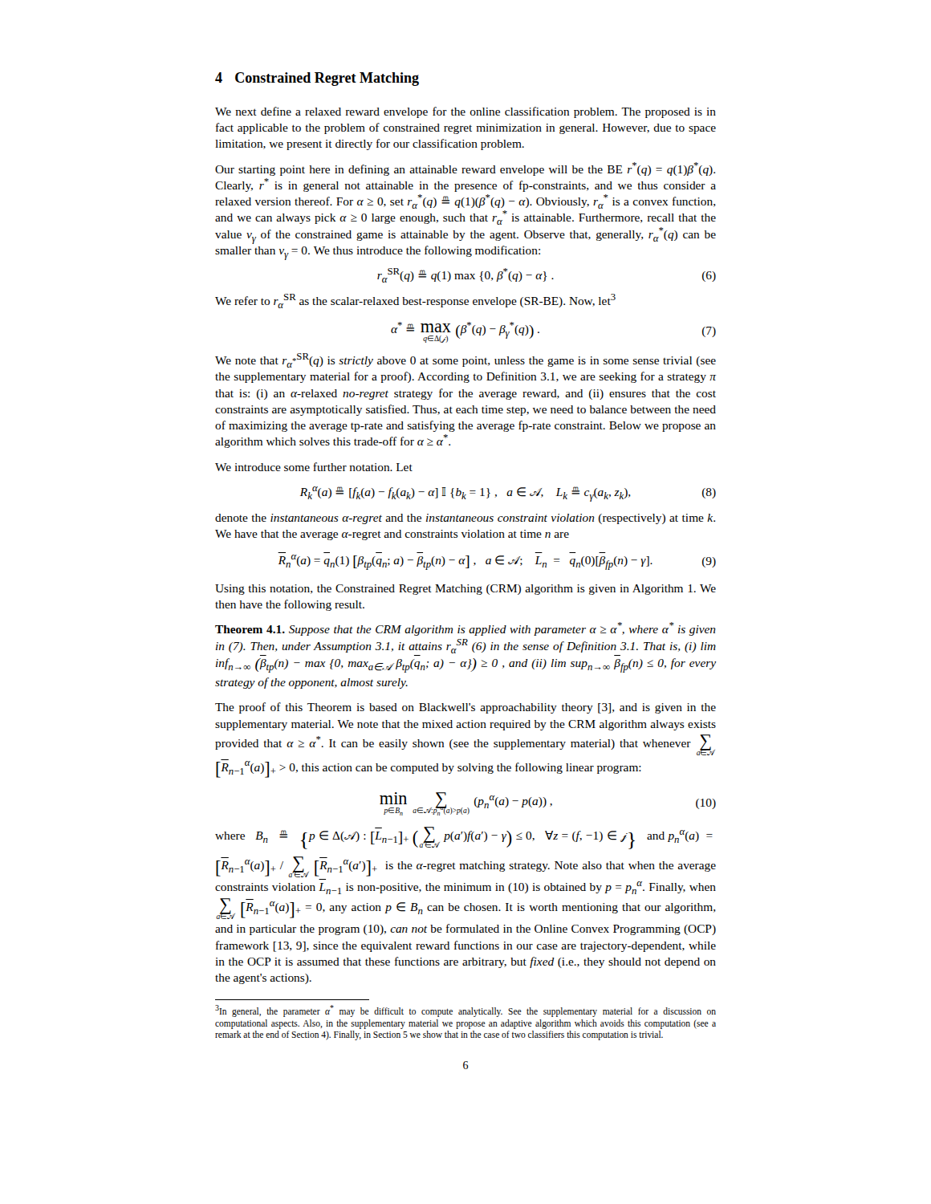4 Constrained Regret Matching
We next define a relaxed reward envelope for the online classification problem. The proposed is in fact applicable to the problem of constrained regret minimization in general. However, due to space limitation, we present it directly for our classification problem.
Our starting point here in defining an attainable reward envelope will be the BE r*(q) = q(1)β*(q). Clearly, r* is in general not attainable in the presence of fp-constraints, and we thus consider a relaxed version thereof. For α ≥ 0, set rα*(q) ≞ q(1)(β*(q) − α). Obviously, rα* is a convex function, and we can always pick α ≥ 0 large enough, such that rα* is attainable. Furthermore, recall that the value vγ of the constrained game is attainable by the agent. Observe that, generally, rα*(q) can be smaller than vγ = 0. We thus introduce the following modification:
rαSR(q) ≞ q(1) max {0, β*(q) − α} . (6)
We refer to rαSR as the scalar-relaxed best-response envelope (SR-BE). Now, let3
α* ≞ max q∈Δ(𝒿) (β*(q) − βγ*(q)) . (7)
We note that rα*SR(q) is strictly above 0 at some point, unless the game is in some sense trivial (see the supplementary material for a proof). According to Definition 3.1, we are seeking for a strategy π that is: (i) an α-relaxed no-regret strategy for the average reward, and (ii) ensures that the cost constraints are asymptotically satisfied. Thus, at each time step, we need to balance between the need of maximizing the average tp-rate and satisfying the average fp-rate constraint. Below we propose an algorithm which solves this trade-off for α ≥ α*.
We introduce some further notation. Let
Rkα(a) ≞ [fk(a) − fk(ak) − α] 𝕀 {bk = 1} , a ∈ 𝒜, Lk ≞ cγ(ak, zk), (8)
denote the instantaneous α-regret and the instantaneous constraint violation (respectively) at time k. We have that the average α-regret and constraints violation at time n are
Rnα(a) = qn(1) [βtp(qn; a) − βtp(n) − α] , a ∈ 𝒜; Ln = qn(0)[βfp(n) − γ]. (9)
Using this notation, the Constrained Regret Matching (CRM) algorithm is given in Algorithm 1. We then have the following result.
Theorem 4.1. Suppose that the CRM algorithm is applied with parameter α ≥ α*, where α* is given in (7). Then, under Assumption 3.1, it attains rαSR (6) in the sense of Definition 3.1. That is, (i) lim infn→∞ (βtp(n) − max {0, maxa∈𝒜 βtp(qn; a) − α}) ≥ 0 , and (ii) lim supn→∞ βfp(n) ≤ 0, for every strategy of the opponent, almost surely.
The proof of this Theorem is based on Blackwell's approachability theory [3], and is given in the supplementary material. We note that the mixed action required by the CRM algorithm always exists provided that α ≥ α*. It can be easily shown (see the supplementary material) that whenever ∑a∈𝒜 [Rn−1α(a)]+ > 0, this action can be computed by solving the following linear program:
min p∈Bn ∑a∈𝒜:pnα(a)>p(a) (pnα(a) − p(a)) , (10)
where Bn ≞ {p ∈ Δ(𝒜) : [Ln−1]+ (∑a′∈𝒜 p(a′)f(a′) − γ) ≤ 0, ∀z = (f, −1) ∈ 𝒿} and pnα(a) = [Rn−1α(a)]+ / ∑a′∈𝒜 [Rn−1α(a′)]+ is the α-regret matching strategy. Note also that when the average constraints violation Ln−1 is non-positive, the minimum in (10) is obtained by p = pnα. Finally, when ∑a∈𝒜 [Rn−1α(a)]+ = 0, any action p ∈ Bn can be chosen. It is worth mentioning that our algorithm, and in particular the program (10), can not be formulated in the Online Convex Programming (OCP) framework [13, 9], since the equivalent reward functions in our case are trajectory-dependent, while in the OCP it is assumed that these functions are arbitrary, but fixed (i.e., they should not depend on the agent's actions).
3In general, the parameter α* may be difficult to compute analytically. See the supplementary material for a discussion on computational aspects. Also, in the supplementary material we propose an adaptive algorithm which avoids this computation (see a remark at the end of Section 4). Finally, in Section 5 we show that in the case of two classifiers this computation is trivial.
6